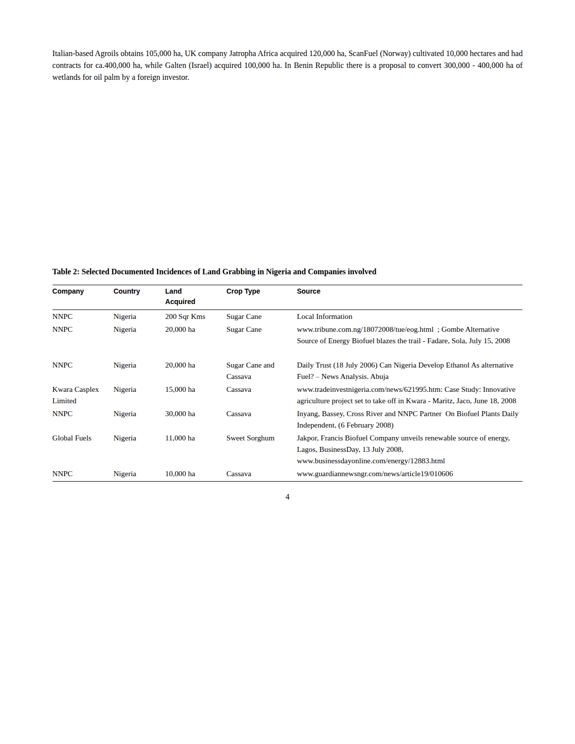Italian-based Agroils obtains 105,000 ha, UK company Jatropha Africa acquired 120,000 ha, ScanFuel (Norway) cultivated 10,000 hectares and had contracts for ca.400,000 ha, while Galten (Israel) acquired 100,000 ha. In Benin Republic there is a proposal to convert 300,000 - 400,000 ha of wetlands for oil palm by a foreign investor.
Table 2: Selected Documented Incidences of Land Grabbing in Nigeria and Companies involved
| Company | Country | Land Acquired | Crop Type | Source |
| --- | --- | --- | --- | --- |
| NNPC | Nigeria | 200 Sqr Kms | Sugar Cane | Local Information |
| NNPC | Nigeria | 20,000 ha | Sugar Cane | www.tribune.com.ng/18072008/tue/eog.html ; Gombe Alternative Source of Energy Biofuel blazes the trail - Fadare, Sola, July 15, 2008 |
| NNPC | Nigeria | 20,000 ha | Sugar Cane and Cassava | Daily Trust (18 July 2006) Can Nigeria Develop Ethanol As alternative Fuel? – News Analysis. Abuja |
| Kwara Casplex Limited | Nigeria | 15,000 ha | Cassava | www.tradeinvestnigeria.com/news/621995.htm: Case Study: Innovative agriculture project set to take off in Kwara - Maritz, Jaco, June 18, 2008 |
| NNPC | Nigeria | 30,000 ha | Cassava | Inyang, Bassey, Cross River and NNPC Partner On Biofuel Plants Daily Independent, (6 February 2008) |
| Global Fuels | Nigeria | 11,000 ha | Sweet Sorghum | Jakpor, Francis Biofuel Company unveils renewable source of energy, Lagos, BusinessDay, 13 July 2008, www.businessdayonline.com/energy/12883.html |
| NNPC | Nigeria | 10,000 ha | Cassava | www.guardiannewsngr.com/news/article19/010606 |
4